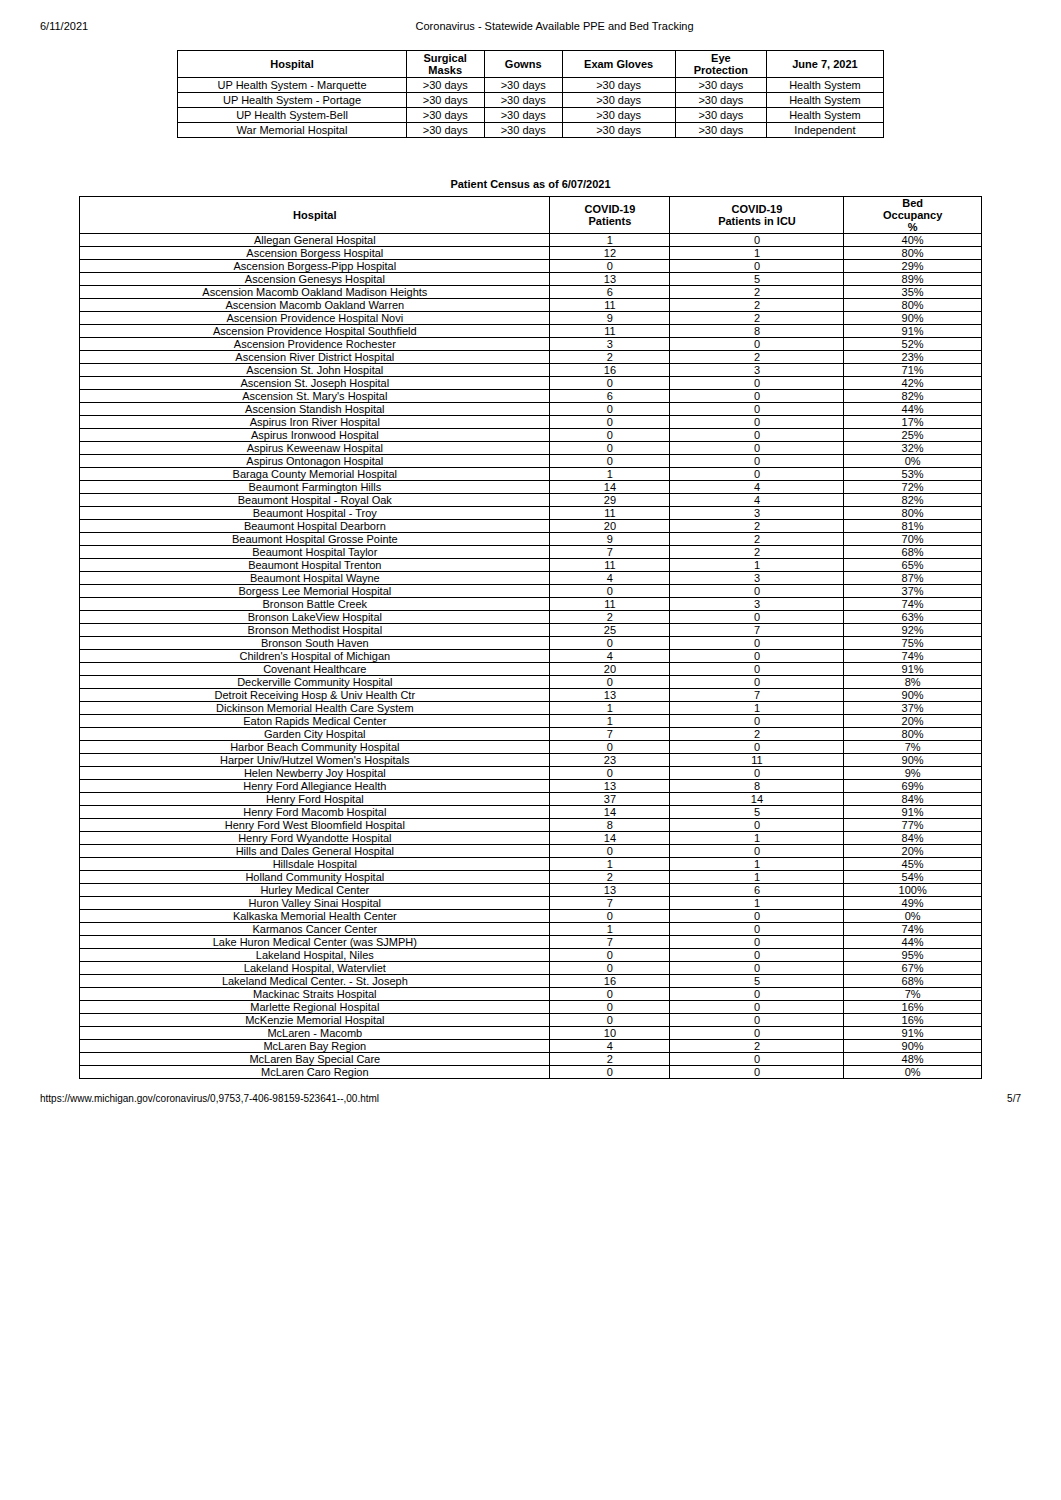6/11/2021
Coronavirus - Statewide Available PPE and Bed Tracking
| Hospital | Surgical Masks | Gowns | Exam Gloves | Eye Protection | June 7, 2021 |
| --- | --- | --- | --- | --- | --- |
| UP Health System - Marquette | >30 days | >30 days | >30 days | >30 days | Health System |
| UP Health System - Portage | >30 days | >30 days | >30 days | >30 days | Health System |
| UP Health System-Bell | >30 days | >30 days | >30 days | >30 days | Health System |
| War Memorial Hospital | >30 days | >30 days | >30 days | >30 days | Independent |
Patient Census as of 6/07/2021
| Hospital | COVID-19 Patients | COVID-19 Patients in ICU | Bed Occupancy % |
| --- | --- | --- | --- |
| Allegan General Hospital | 1 | 0 | 40% |
| Ascension Borgess Hospital | 12 | 1 | 80% |
| Ascension Borgess-Pipp Hospital | 0 | 0 | 29% |
| Ascension Genesys Hospital | 13 | 5 | 89% |
| Ascension Macomb Oakland Madison Heights | 6 | 2 | 35% |
| Ascension Macomb Oakland Warren | 11 | 2 | 80% |
| Ascension Providence Hospital Novi | 9 | 2 | 90% |
| Ascension Providence Hospital Southfield | 11 | 8 | 91% |
| Ascension Providence Rochester | 3 | 0 | 52% |
| Ascension River District Hospital | 2 | 2 | 23% |
| Ascension St. John Hospital | 16 | 3 | 71% |
| Ascension St. Joseph Hospital | 0 | 0 | 42% |
| Ascension St. Mary's Hospital | 6 | 0 | 82% |
| Ascension Standish Hospital | 0 | 0 | 44% |
| Aspirus Iron River Hospital | 0 | 0 | 17% |
| Aspirus Ironwood Hospital | 0 | 0 | 25% |
| Aspirus Keweenaw Hospital | 0 | 0 | 32% |
| Aspirus Ontonagon Hospital | 0 | 0 | 0% |
| Baraga County Memorial Hospital | 1 | 0 | 53% |
| Beaumont Farmington Hills | 14 | 4 | 72% |
| Beaumont Hospital - Royal Oak | 29 | 4 | 82% |
| Beaumont Hospital - Troy | 11 | 3 | 80% |
| Beaumont Hospital Dearborn | 20 | 2 | 81% |
| Beaumont Hospital Grosse Pointe | 9 | 2 | 70% |
| Beaumont Hospital Taylor | 7 | 2 | 68% |
| Beaumont Hospital Trenton | 11 | 1 | 65% |
| Beaumont Hospital Wayne | 4 | 3 | 87% |
| Borgess Lee Memorial Hospital | 0 | 0 | 37% |
| Bronson Battle Creek | 11 | 3 | 74% |
| Bronson LakeView Hospital | 2 | 0 | 63% |
| Bronson Methodist Hospital | 25 | 7 | 92% |
| Bronson South Haven | 0 | 0 | 75% |
| Children's Hospital of Michigan | 4 | 0 | 74% |
| Covenant Healthcare | 20 | 0 | 91% |
| Deckerville Community Hospital | 0 | 0 | 8% |
| Detroit Receiving Hosp & Univ Health Ctr | 13 | 7 | 90% |
| Dickinson Memorial Health Care System | 1 | 1 | 37% |
| Eaton Rapids Medical Center | 1 | 0 | 20% |
| Garden City Hospital | 7 | 2 | 80% |
| Harbor Beach Community Hospital | 0 | 0 | 7% |
| Harper Univ/Hutzel Women's Hospitals | 23 | 11 | 90% |
| Helen Newberry Joy Hospital | 0 | 0 | 9% |
| Henry Ford Allegiance Health | 13 | 8 | 69% |
| Henry Ford Hospital | 37 | 14 | 84% |
| Henry Ford Macomb Hospital | 14 | 5 | 91% |
| Henry Ford West Bloomfield Hospital | 8 | 0 | 77% |
| Henry Ford Wyandotte Hospital | 14 | 1 | 84% |
| Hills and Dales General Hospital | 0 | 0 | 20% |
| Hillsdale Hospital | 1 | 1 | 45% |
| Holland Community Hospital | 2 | 1 | 54% |
| Hurley Medical Center | 13 | 6 | 100% |
| Huron Valley Sinai Hospital | 7 | 1 | 49% |
| Kalkaska Memorial Health Center | 0 | 0 | 0% |
| Karmanos Cancer Center | 1 | 0 | 74% |
| Lake Huron Medical Center (was SJMPH) | 7 | 0 | 44% |
| Lakeland Hospital, Niles | 0 | 0 | 95% |
| Lakeland Hospital, Watervliet | 0 | 0 | 67% |
| Lakeland Medical Center. - St. Joseph | 16 | 5 | 68% |
| Mackinac Straits Hospital | 0 | 0 | 7% |
| Marlette Regional Hospital | 0 | 0 | 16% |
| McKenzie Memorial Hospital | 0 | 0 | 16% |
| McLaren - Macomb | 10 | 0 | 91% |
| McLaren Bay Region | 4 | 2 | 90% |
| McLaren Bay Special Care | 2 | 0 | 48% |
| McLaren Caro Region | 0 | 0 | 0% |
https://www.michigan.gov/coronavirus/0,9753,7-406-98159-523641--,00.html
5/7